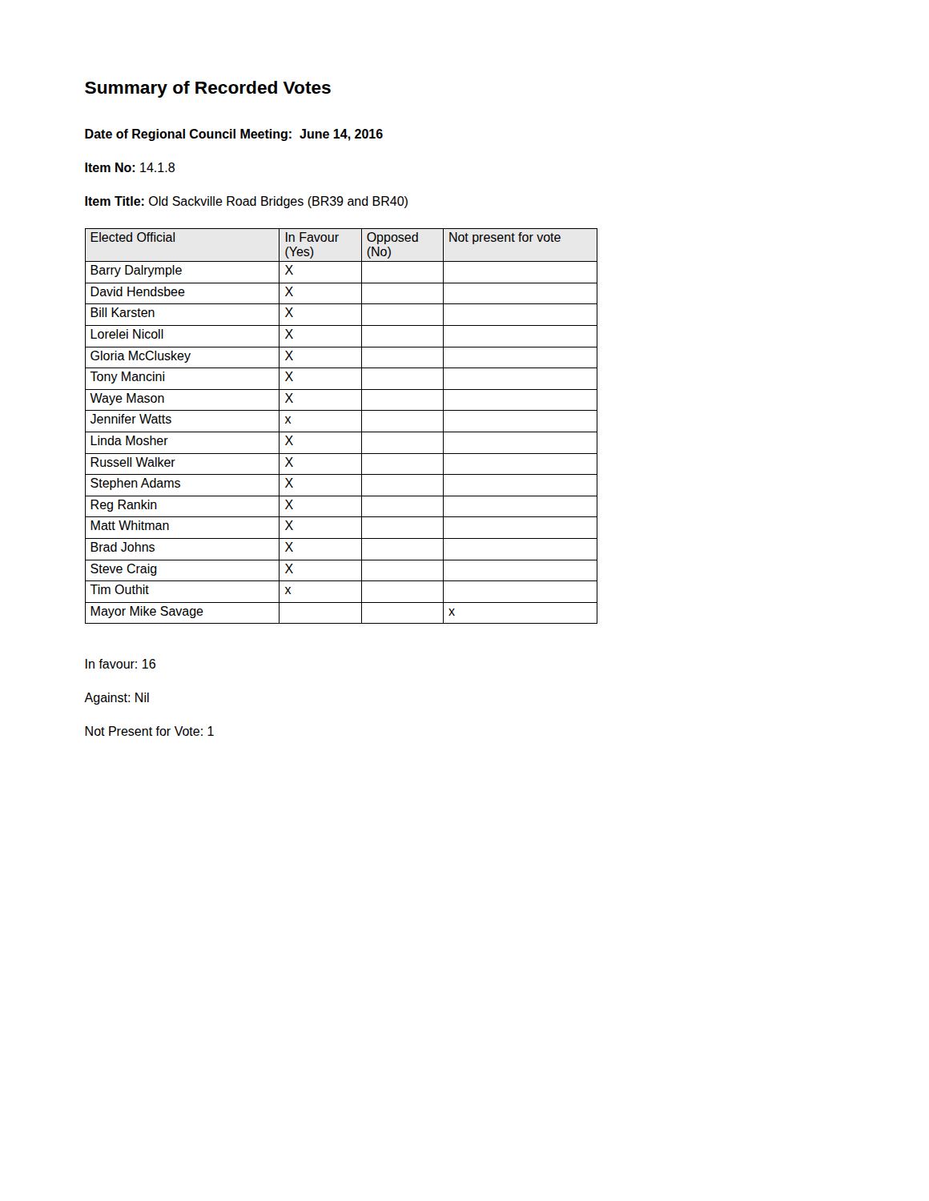Summary of Recorded Votes
Date of Regional Council Meeting: June 14, 2016
Item No: 14.1.8
Item Title: Old Sackville Road Bridges (BR39 and BR40)
| Elected Official | In Favour (Yes) | Opposed (No) | Not present for vote |
| --- | --- | --- | --- |
| Barry Dalrymple | X | | |
| David Hendsbee | X | | |
| Bill Karsten | X | | |
| Lorelei Nicoll | X | | |
| Gloria McCluskey | X | | |
| Tony Mancini | X | | |
| Waye Mason | X | | |
| Jennifer Watts | x | | |
| Linda Mosher | X | | |
| Russell Walker | X | | |
| Stephen Adams | X | | |
| Reg Rankin | X | | |
| Matt Whitman | X | | |
| Brad Johns | X | | |
| Steve Craig | X | | |
| Tim Outhit | x | | |
| Mayor Mike Savage | | | x |
In favour: 16
Against: Nil
Not Present for Vote: 1